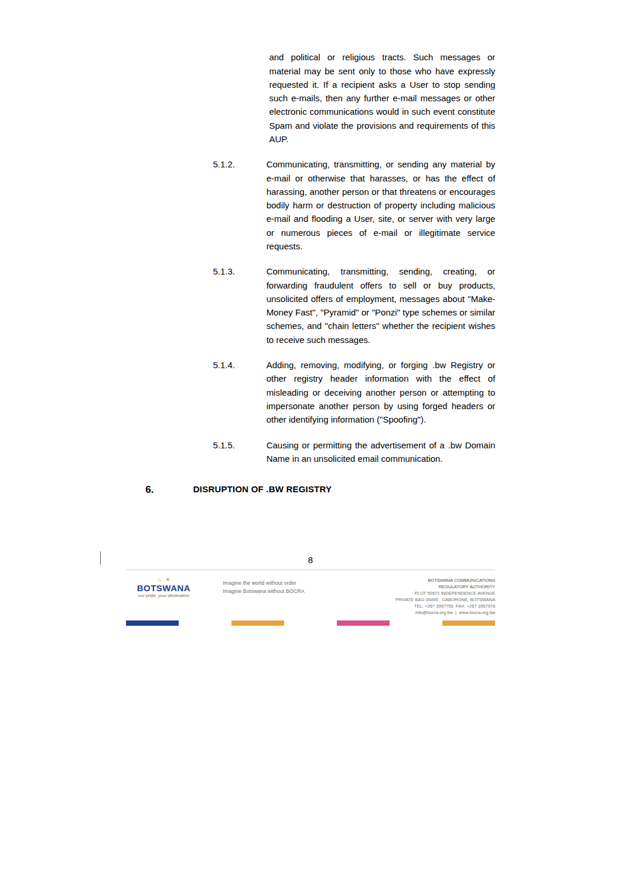and political or religious tracts. Such messages or material may be sent only to those who have expressly requested it. If a recipient asks a User to stop sending such e-mails, then any further e-mail messages or other electronic communications would in such event constitute Spam and violate the provisions and requirements of this AUP.
5.1.2.
Communicating, transmitting, or sending any material by e-mail or otherwise that harasses, or has the effect of harassing, another person or that threatens or encourages bodily harm or destruction of property including malicious e-mail and flooding a User, site, or server with very large or numerous pieces of e-mail or illegitimate service requests.
5.1.3.
Communicating, transmitting, sending, creating, or forwarding fraudulent offers to sell or buy products, unsolicited offers of employment, messages about "Make-Money Fast", "Pyramid" or "Ponzi" type schemes or similar schemes, and "chain letters" whether the recipient wishes to receive such messages.
5.1.4.
Adding, removing, modifying, or forging .bw Registry or other registry header information with the effect of misleading or deceiving another person or attempting to impersonate another person by using forged headers or other identifying information ("Spoofing").
5.1.5.
Causing or permitting the advertisement of a .bw Domain Name in an unsolicited email communication.
6.
DISRUPTION OF .BW REGISTRY
8
☼ ✦
BOTSWANA
our pride, your destination
Imagine the world without order
Imagine Botswana without BOCRA
BOTSWANA COMMUNICATIONS
REGULATORY AUTHORITY
PLOT 50671 INDEPENDENCE AVENUE
PRIVATE BAG 00495 , GABORONE, BOTSWANA
TEL: +267 3957755 FAX: +267 3957976
info@bocra.org.bw | www.bocra.org.bw